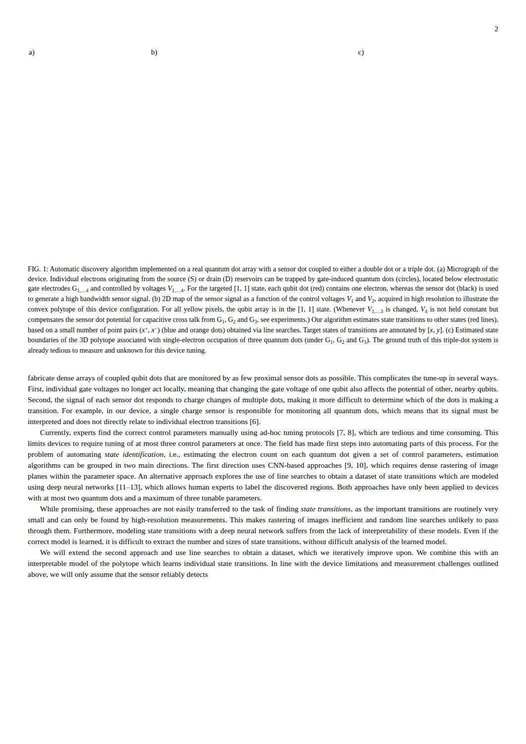2
a)
b)
c)
FIG. 1: Automatic discovery algorithm implemented on a real quantum dot array with a sensor dot coupled to either a double dot or a triple dot. (a) Micrograph of the device. Individual electrons originating from the source (S) or drain (D) reservoirs can be trapped by gate-induced quantum dots (circles), located below electrostatic gate electrodes G1,…4 and controlled by voltages V1,…4. For the targeted [1, 1] state, each qubit dot (red) contains one electron, whereas the sensor dot (black) is used to generate a high bandwidth sensor signal. (b) 2D map of the sensor signal as a function of the control voltages V1 and V2, acquired in high resolution to illustrate the convex polytope of this device configuration. For all yellow pixels, the qubit array is in the [1, 1] state. (Whenever V1,…3 is changed, V4 is not held constant but compensates the sensor dot potential for capacitive cross talk from G1, G2 and G3, see experiments.) Our algorithm estimates state transitions to other states (red lines), based on a small number of point pairs (x+, x−) (blue and orange dots) obtained via line searches. Target states of transitions are annotated by [x, y]. (c) Estimated state boundaries of the 3D polytope associated with single-electron occupation of three quantum dots (under G1, G2 and G3). The ground truth of this triple-dot system is already tedious to measure and unknown for this device tuning.
fabricate dense arrays of coupled qubit dots that are monitored by as few proximal sensor dots as possible. This complicates the tune-up in several ways. First, individual gate voltages no longer act locally, meaning that changing the gate voltage of one qubit also affects the potential of other, nearby qubits. Second, the signal of each sensor dot responds to charge changes of multiple dots, making it more difficult to determine which of the dots is making a transition. For example, in our device, a single charge sensor is responsible for monitoring all quantum dots, which means that its signal must be interpreted and does not directly relate to individual electron transitions [6].
Currently, experts find the correct control parameters manually using ad-hoc tuning protocols [7, 8], which are tedious and time consuming. This limits devices to require tuning of at most three control parameters at once. The field has made first steps into automating parts of this process. For the problem of automating state identification, i.e., estimating the electron count on each quantum dot given a set of control parameters, estimation algorithms can be grouped in two main directions. The first direction uses CNN-based approaches [9, 10], which requires dense rastering of image planes within the parameter space. An alternative approach explores the use of line searches to obtain a dataset of state transitions which are modeled using deep neural networks [11–13], which allows human experts to label the discovered regions. Both approaches have only been applied to devices with at most two quantum dots and a maximum of three tunable parameters.
While promising, these approaches are not easily transferred to the task of finding state transitions, as the important transitions are routinely very small and can only be found by high-resolution measurements. This makes rastering of images inefficient and random line searches unlikely to pass through them. Furthermore, modeling state transitions with a deep neural network suffers from the lack of interpretability of these models. Even if the correct model is learned, it is difficult to extract the number and sizes of state transitions, without difficult analysis of the learned model.
We will extend the second approach and use line searches to obtain a dataset, which we iteratively improve upon. We combine this with an interpretable model of the polytope which learns individual state transitions. In line with the device limitations and measurement challenges outlined above, we will only assume that the sensor reliably detects